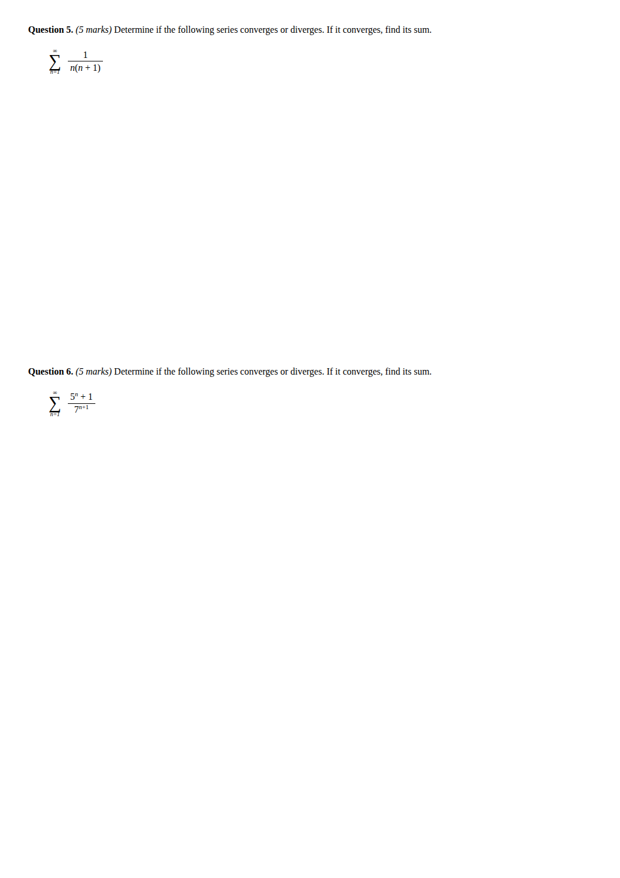Question 5. (5 marks) Determine if the following series converges or diverges. If it converges, find its sum.
∞ ∑ n=1 1 n(n + 1)
Question 6. (5 marks) Determine if the following series converges or diverges. If it converges, find its sum.
∞ ∑ n=1 5n + 1 7n+1